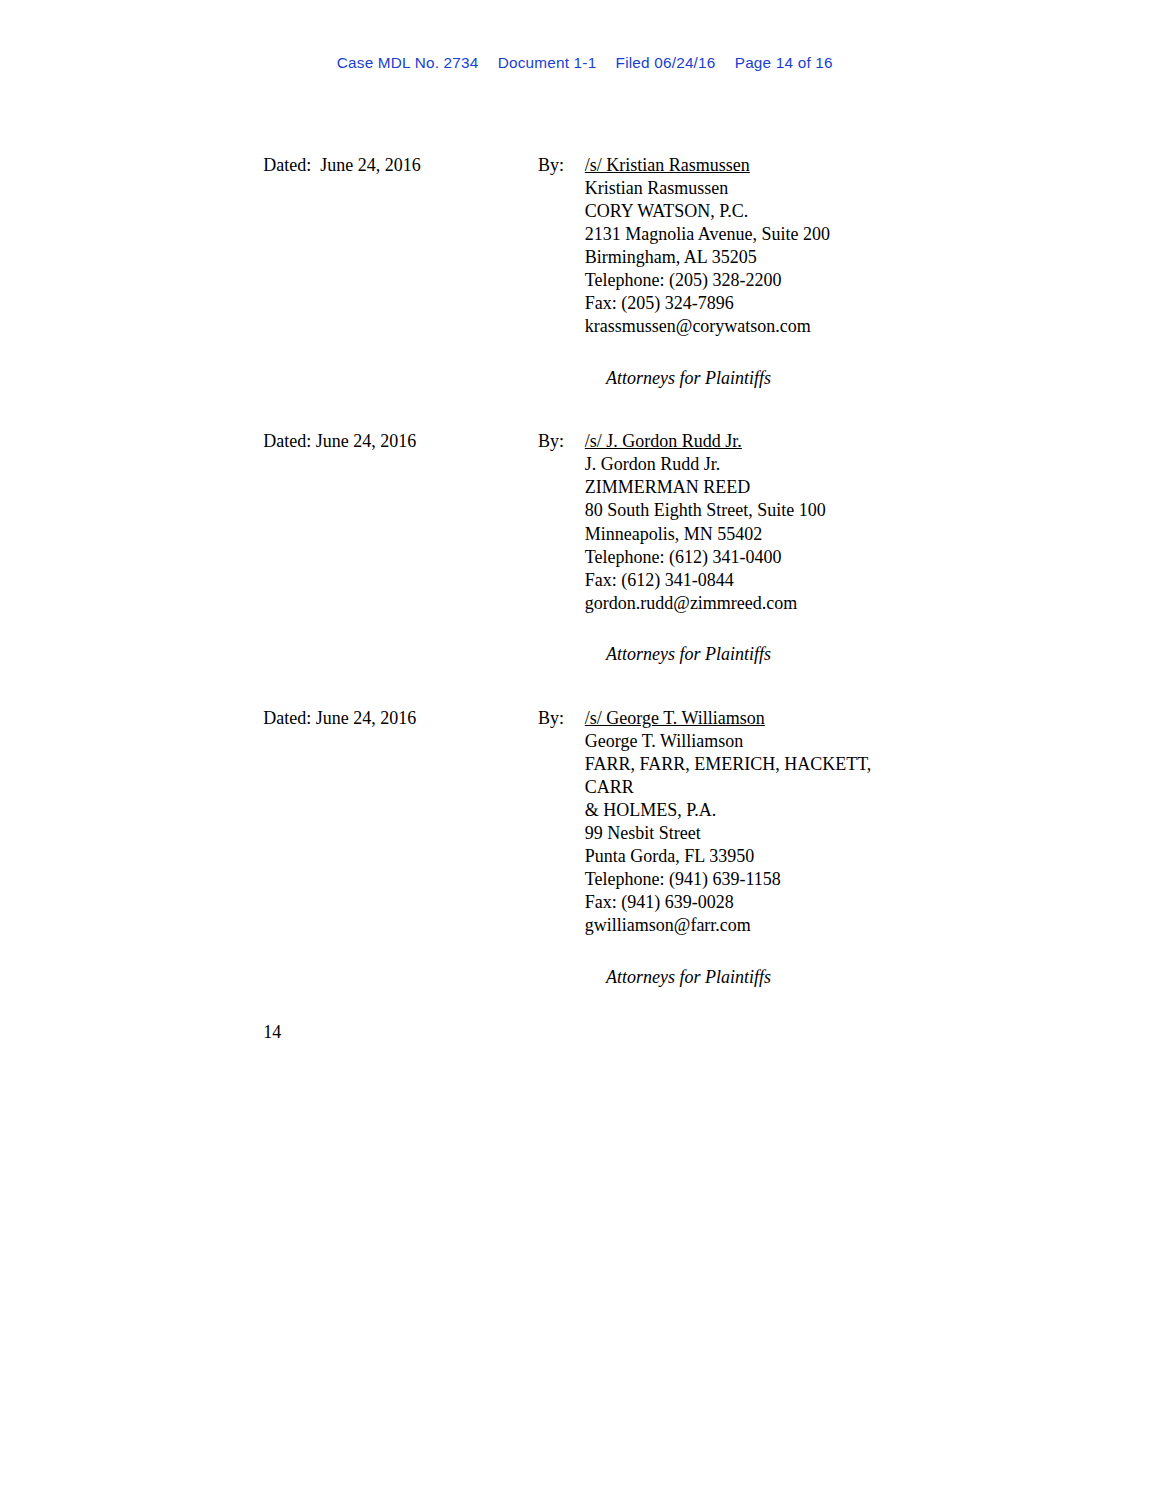Case MDL No. 2734 Document 1-1 Filed 06/24/16 Page 14 of 16
| Dated: June 24, 2016 | By: | /s/ Kristian Rasmussen Kristian Rasmussen CORY WATSON, P.C. 2131 Magnolia Avenue, Suite 200 Birmingham, AL 35205 Telephone: (205) 328-2200 Fax: (205) 324-7896 krassmussen@corywatson.com |
Attorneys for Plaintiffs
| Dated: June 24, 2016 | By: | /s/ J. Gordon Rudd Jr. J. Gordon Rudd Jr. ZIMMERMAN REED 80 South Eighth Street, Suite 100 Minneapolis, MN 55402 Telephone: (612) 341-0400 Fax: (612) 341-0844 gordon.rudd@zimmreed.com |
Attorneys for Plaintiffs
| Dated: June 24, 2016 | By: | /s/ George T. Williamson George T. Williamson FARR, FARR, EMERICH, HACKETT, CARR & HOLMES, P.A. 99 Nesbit Street Punta Gorda, FL 33950 Telephone: (941) 639-1158 Fax: (941) 639-0028 gwilliamson@farr.com |
Attorneys for Plaintiffs
14